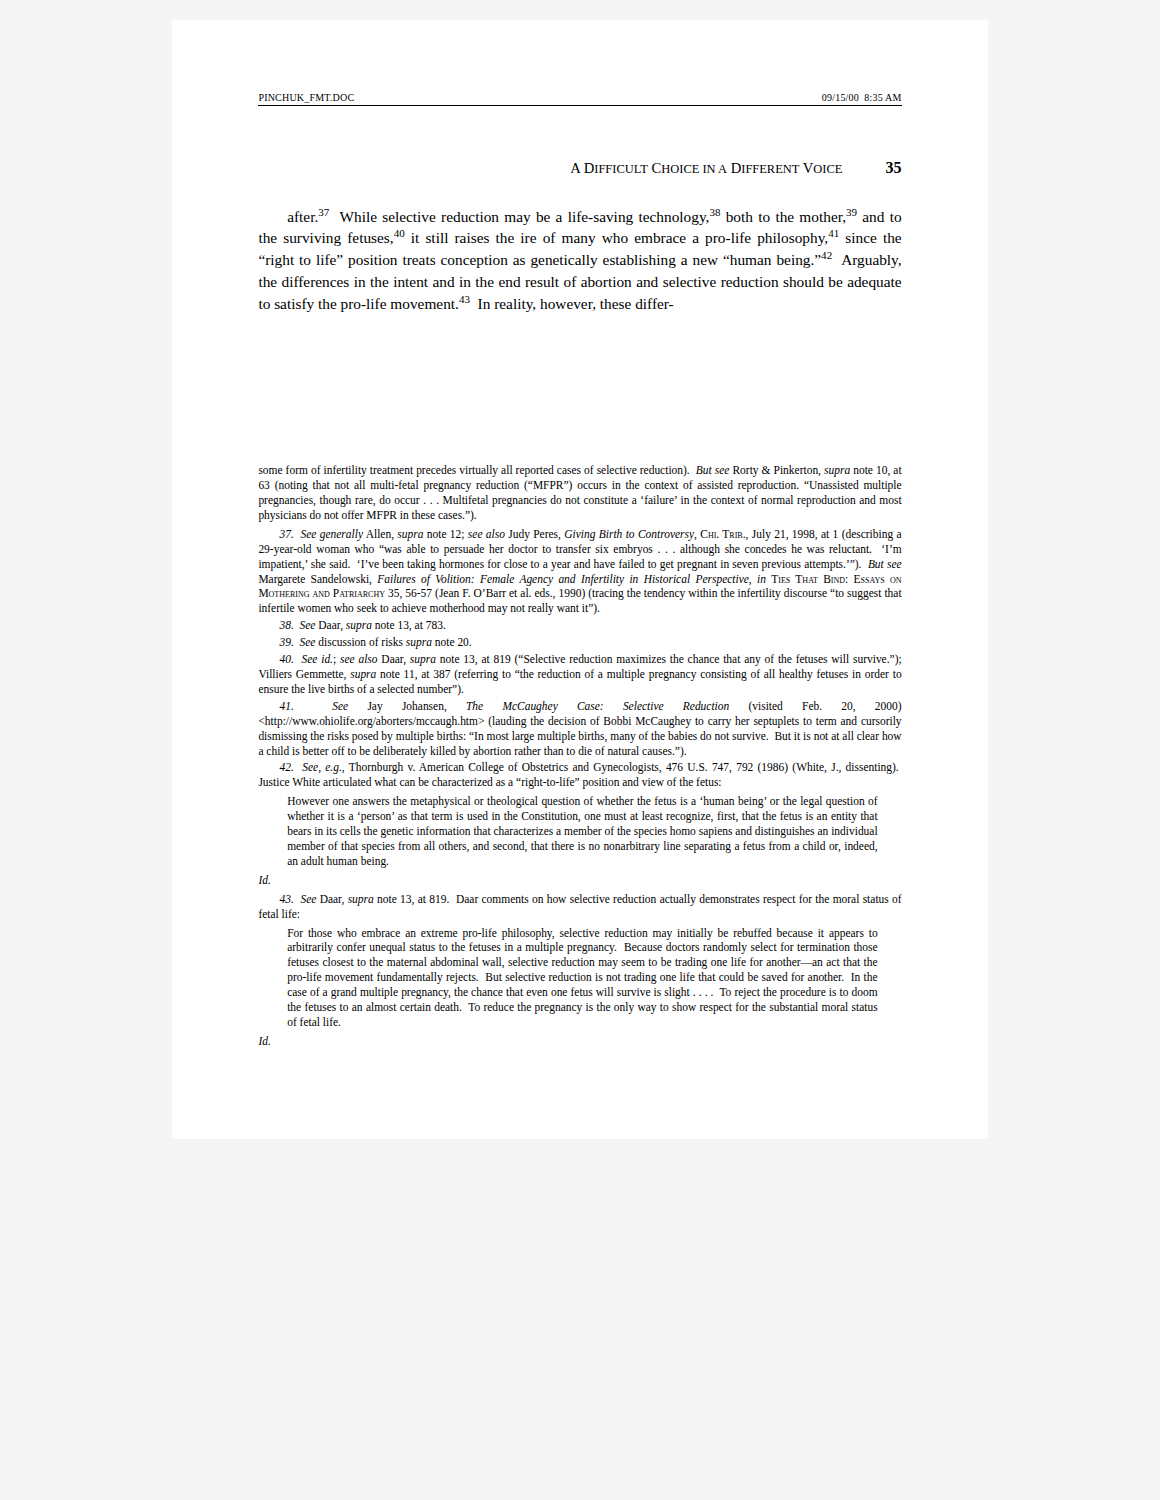PINCHUK_FMT.DOC 09/15/00 8:35 AM
A DIFFICULT CHOICE IN A DIFFERENT VOICE 35
after.37 While selective reduction may be a life-saving technology,38 both to the mother,39 and to the surviving fetuses,40 it still raises the ire of many who embrace a pro-life philosophy,41 since the “right to life” position treats conception as genetically establishing a new “human being.”42 Arguably, the differences in the intent and in the end result of abortion and selective reduction should be adequate to satisfy the pro-life movement.43 In reality, however, these differ-
some form of infertility treatment precedes virtually all reported cases of selective reduction). But see Rorty & Pinkerton, supra note 10, at 63 (noting that not all multi-fetal pregnancy reduction (“MFPR”) occurs in the context of assisted reproduction. “Unassisted multiple pregnancies, though rare, do occur . . . Multifetal pregnancies do not constitute a ‘failure’ in the context of normal reproduction and most physicians do not offer MFPR in these cases.”).
37. See generally Allen, supra note 12; see also Judy Peres, Giving Birth to Controversy, Chi. Trib., July 21, 1998, at 1 (describing a 29-year-old woman who “was able to persuade her doctor to transfer six embryos . . . although she concedes he was reluctant. ‘I’m impatient,’ she said. ‘I’ve been taking hormones for close to a year and have failed to get pregnant in seven previous attempts.’”). But see Margarete Sandelowski, Failures of Volition: Female Agency and Infertility in Historical Perspective, in Ties That Bind: Essays on Mothering and Patriarchy 35, 56-57 (Jean F. O’Barr et al. eds., 1990) (tracing the tendency within the infertility discourse “to suggest that infertile women who seek to achieve motherhood may not really want it”).
38. See Daar, supra note 13, at 783.
39. See discussion of risks supra note 20.
40. See id.; see also Daar, supra note 13, at 819 (“Selective reduction maximizes the chance that any of the fetuses will survive.”); Villiers Gemmette, supra note 11, at 387 (referring to “the reduction of a multiple pregnancy consisting of all healthy fetuses in order to ensure the live births of a selected number”).
41. See Jay Johansen, The McCaughey Case: Selective Reduction (visited Feb. 20, 2000) <http://www.ohiolife.org/aborters/mccaugh.htm> (lauding the decision of Bobbi McCaughey to carry her septuplets to term and cursorily dismissing the risks posed by multiple births: “In most large multiple births, many of the babies do not survive. But it is not at all clear how a child is better off to be deliberately killed by abortion rather than to die of natural causes.”).
42. See, e.g., Thornburgh v. American College of Obstetrics and Gynecologists, 476 U.S. 747, 792 (1986) (White, J., dissenting). Justice White articulated what can be characterized as a “right-to-life” position and view of the fetus:
However one answers the metaphysical or theological question of whether the fetus is a ‘human being’ or the legal question of whether it is a ‘person’ as that term is used in the Constitution, one must at least recognize, first, that the fetus is an entity that bears in its cells the genetic information that characterizes a member of the species homo sapiens and distinguishes an individual member of that species from all others, and second, that there is no nonarbitrary line separating a fetus from a child or, indeed, an adult human being.
Id.
43. See Daar, supra note 13, at 819. Daar comments on how selective reduction actually demonstrates respect for the moral status of fetal life:
For those who embrace an extreme pro-life philosophy, selective reduction may initially be rebuffed because it appears to arbitrarily confer unequal status to the fetuses in a multiple pregnancy. Because doctors randomly select for termination those fetuses closest to the maternal abdominal wall, selective reduction may seem to be trading one life for another—an act that the pro-life movement fundamentally rejects. But selective reduction is not trading one life that could be saved for another. In the case of a grand multiple pregnancy, the chance that even one fetus will survive is slight . . . . To reject the procedure is to doom the fetuses to an almost certain death. To reduce the pregnancy is the only way to show respect for the substantial moral status of fetal life.
Id.